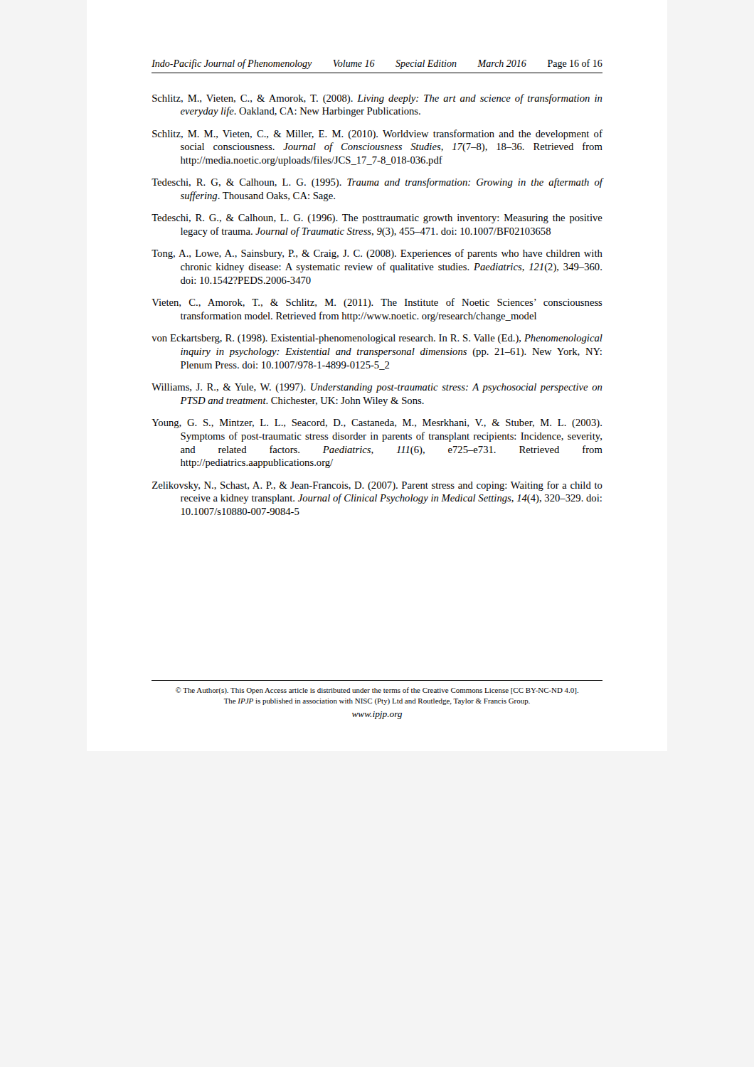Indo-Pacific Journal of Phenomenology Volume 16 Special Edition March 2016 Page 16 of 16
Schlitz, M., Vieten, C., & Amorok, T. (2008). Living deeply: The art and science of transformation in everyday life. Oakland, CA: New Harbinger Publications.
Schlitz, M. M., Vieten, C., & Miller, E. M. (2010). Worldview transformation and the development of social consciousness. Journal of Consciousness Studies, 17(7–8), 18–36. Retrieved from http://media.noetic.org/uploads/files/JCS_17_7-8_018-036.pdf
Tedeschi, R. G, & Calhoun, L. G. (1995). Trauma and transformation: Growing in the aftermath of suffering. Thousand Oaks, CA: Sage.
Tedeschi, R. G., & Calhoun, L. G. (1996). The posttraumatic growth inventory: Measuring the positive legacy of trauma. Journal of Traumatic Stress, 9(3), 455–471. doi: 10.1007/BF02103658
Tong, A., Lowe, A., Sainsbury, P., & Craig, J. C. (2008). Experiences of parents who have children with chronic kidney disease: A systematic review of qualitative studies. Paediatrics, 121(2), 349–360. doi: 10.1542?PEDS.2006-3470
Vieten, C., Amorok, T., & Schlitz, M. (2011). The Institute of Noetic Sciences’ consciousness transformation model. Retrieved from http://www.noetic. org/research/change_model
von Eckartsberg, R. (1998). Existential-phenomenological research. In R. S. Valle (Ed.), Phenomenological inquiry in psychology: Existential and transpersonal dimensions (pp. 21–61). New York, NY: Plenum Press. doi: 10.1007/978-1-4899-0125-5_2
Williams, J. R., & Yule, W. (1997). Understanding post-traumatic stress: A psychosocial perspective on PTSD and treatment. Chichester, UK: John Wiley & Sons.
Young, G. S., Mintzer, L. L., Seacord, D., Castaneda, M., Mesrkhani, V., & Stuber, M. L. (2003). Symptoms of post-traumatic stress disorder in parents of transplant recipients: Incidence, severity, and related factors. Paediatrics, 111(6), e725–e731. Retrieved from http://pediatrics.aappublications.org/
Zelikovsky, N., Schast, A. P., & Jean-Francois, D. (2007). Parent stress and coping: Waiting for a child to receive a kidney transplant. Journal of Clinical Psychology in Medical Settings, 14(4), 320–329. doi: 10.1007/s10880-007-9084-5
© The Author(s). This Open Access article is distributed under the terms of the Creative Commons License [CC BY-NC-ND 4.0].
The IPJP is published in association with NISC (Pty) Ltd and Routledge, Taylor & Francis Group.
www.ipjp.org